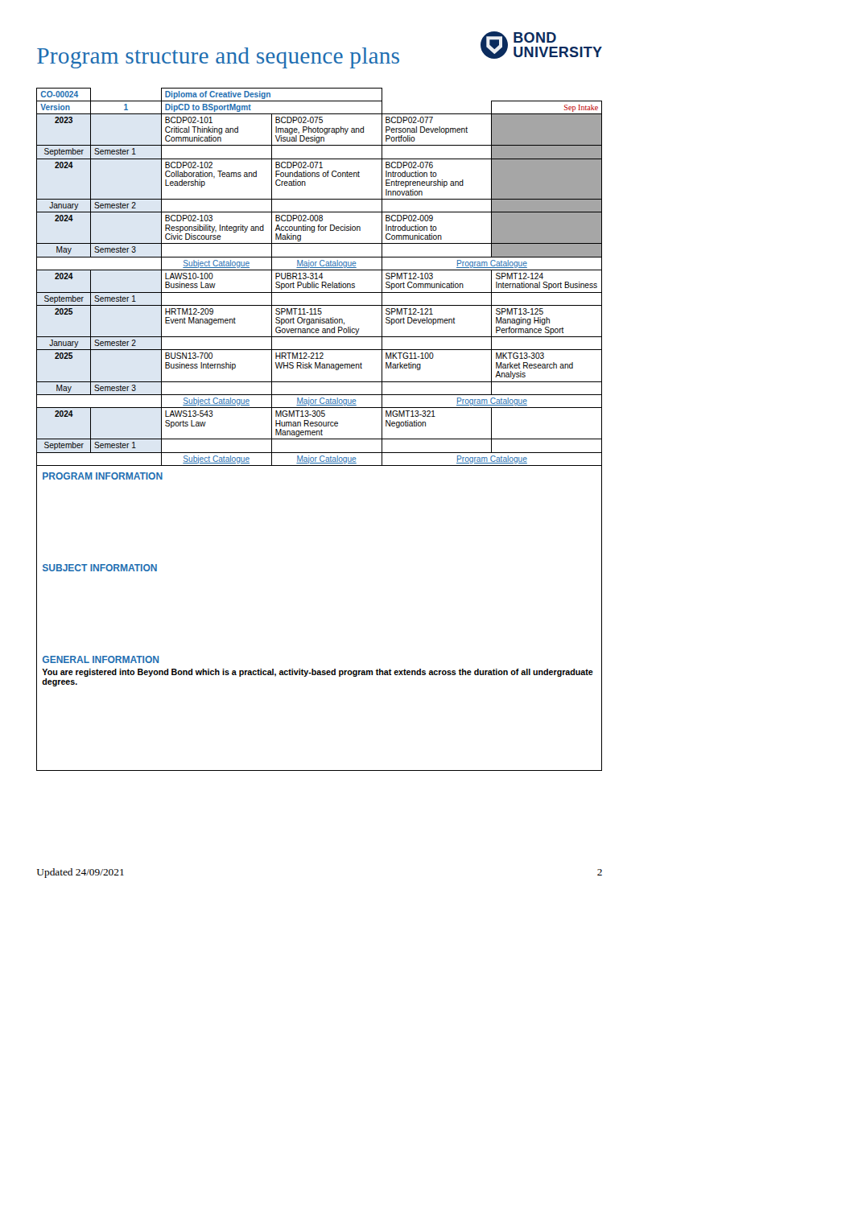BOND
UNIVERSITY
Program structure and sequence plans
| CO-00024 | | Diploma of Creative Design | | |
| Version | 1 | DipCD to BSportMgmt | | Sep Intake |
| 2023 | | BCDP02-101 Critical Thinking and Communication | BCDP02-075 Image, Photography and Visual Design | BCDP02-077 Personal Development Portfolio | |
| September | Semester 1 | | | | |
| 2024 | | BCDP02-102 Collaboration, Teams and Leadership | BCDP02-071 Foundations of Content Creation | BCDP02-076 Introduction to Entrepreneurship and Innovation | |
| January | Semester 2 | | | | |
| 2024 | | BCDP02-103 Responsibility, Integrity and Civic Discourse | BCDP02-008 Accounting for Decision Making | BCDP02-009 Introduction to Communication | |
| May | Semester 3 | | | | |
| | Subject Catalogue | Major Catalogue | Program Catalogue |
| 2024 | | LAWS10-100 Business Law | PUBR13-314 Sport Public Relations | SPMT12-103 Sport Communication | SPMT12-124 International Sport Business |
| September | Semester 1 | | | | |
| 2025 | | HRTM12-209 Event Management | SPMT11-115 Sport Organisation, Governance and Policy | SPMT12-121 Sport Development | SPMT13-125 Managing High Performance Sport |
| January | Semester 2 | | | | |
| 2025 | | BUSN13-700 Business Internship | HRTM12-212 WHS Risk Management | MKTG11-100 Marketing | MKTG13-303 Market Research and Analysis |
| May | Semester 3 | | | | |
| | Subject Catalogue | Major Catalogue | Program Catalogue |
| 2024 | | LAWS13-543 Sports Law | MGMT13-305 Human Resource Management | MGMT13-321 Negotiation | |
| September | Semester 1 | | | | |
| | Subject Catalogue | Major Catalogue | Program Catalogue |
PROGRAM INFORMATION
SUBJECT INFORMATION
GENERAL INFORMATION
You are registered into Beyond Bond which is a practical, activity-based program that extends across the duration of all undergraduate degrees.
Updated 24/09/2021 2